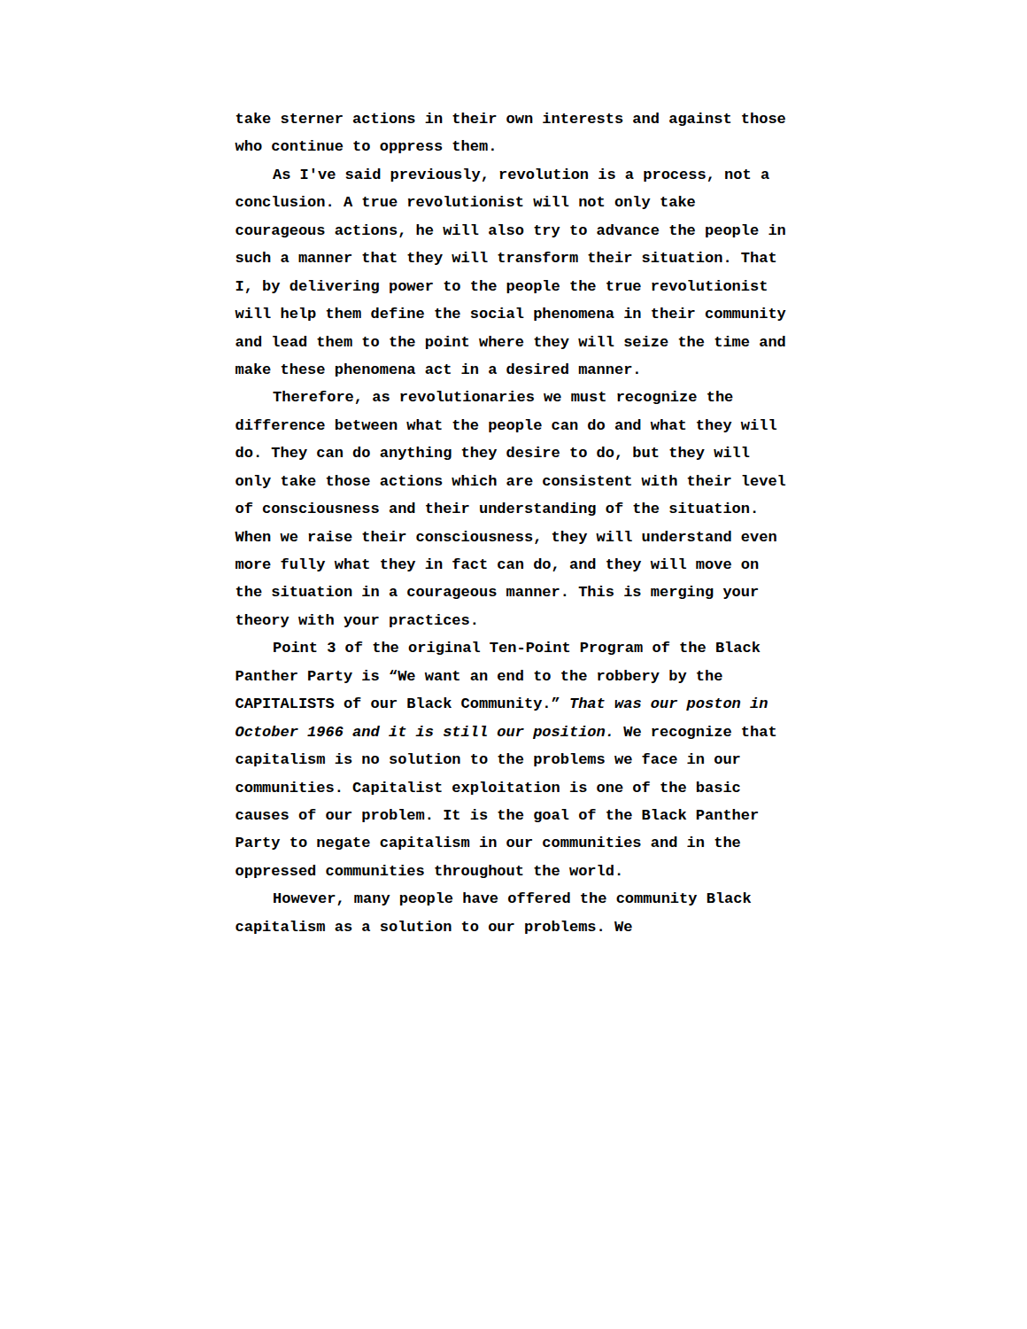take sterner actions in their own interests and against those who continue to oppress them.
As I've said previously, revolution is a process, not a conclusion. A true revolutionist will not only take courageous actions, he will also try to advance the people in such a manner that they will transform their situation. That I, by delivering power to the people the true revolutionist will help them define the social phenomena in their community and lead them to the point where they will seize the time and make these phenomena act in a desired manner.
Therefore, as revolutionaries we must recognize the difference between what the people can do and what they will do. They can do anything they desire to do, but they will only take those actions which are consistent with their level of consciousness and their understanding of the situation. When we raise their consciousness, they will understand even more fully what they in fact can do, and they will move on the situation in a courageous manner. This is merging your theory with your practices.
Point 3 of the original Ten-Point Program of the Black Panther Party is “We want an end to the robbery by the CAPITALISTS of our Black Community.” That was our poston in October 1966 and it is still our position. We recognize that capitalism is no solution to the problems we face in our communities. Capitalist exploitation is one of the basic causes of our problem. It is the goal of the Black Panther Party to negate capitalism in our communities and in the oppressed communities throughout the world.
However, many people have offered the community Black capitalism as a solution to our problems. We